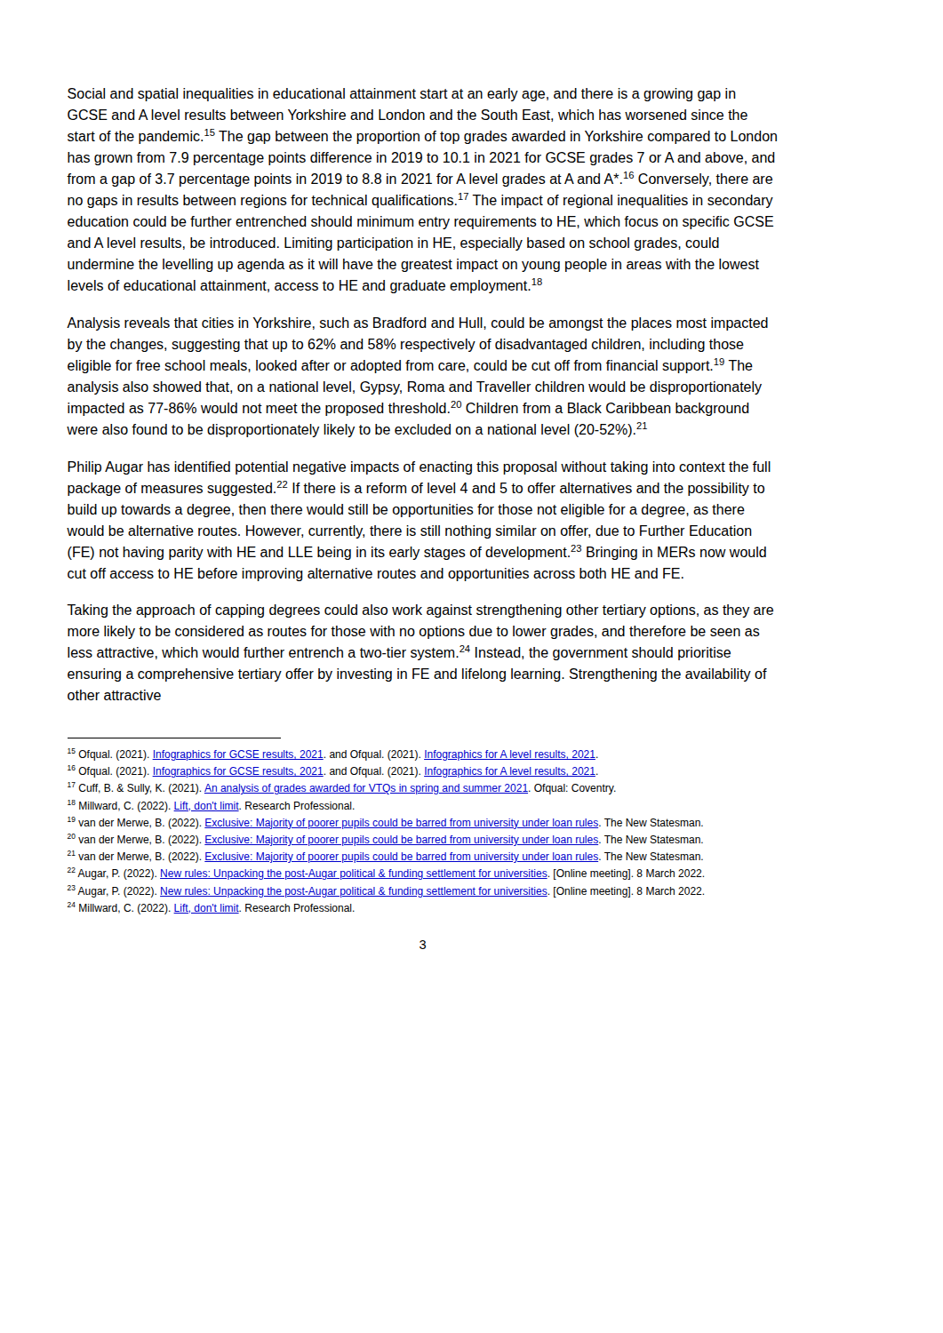Social and spatial inequalities in educational attainment start at an early age, and there is a growing gap in GCSE and A level results between Yorkshire and London and the South East, which has worsened since the start of the pandemic.15 The gap between the proportion of top grades awarded in Yorkshire compared to London has grown from 7.9 percentage points difference in 2019 to 10.1 in 2021 for GCSE grades 7 or A and above, and from a gap of 3.7 percentage points in 2019 to 8.8 in 2021 for A level grades at A and A*.16 Conversely, there are no gaps in results between regions for technical qualifications.17 The impact of regional inequalities in secondary education could be further entrenched should minimum entry requirements to HE, which focus on specific GCSE and A level results, be introduced. Limiting participation in HE, especially based on school grades, could undermine the levelling up agenda as it will have the greatest impact on young people in areas with the lowest levels of educational attainment, access to HE and graduate employment.18
Analysis reveals that cities in Yorkshire, such as Bradford and Hull, could be amongst the places most impacted by the changes, suggesting that up to 62% and 58% respectively of disadvantaged children, including those eligible for free school meals, looked after or adopted from care, could be cut off from financial support.19 The analysis also showed that, on a national level, Gypsy, Roma and Traveller children would be disproportionately impacted as 77-86% would not meet the proposed threshold.20 Children from a Black Caribbean background were also found to be disproportionately likely to be excluded on a national level (20-52%).21
Philip Augar has identified potential negative impacts of enacting this proposal without taking into context the full package of measures suggested.22 If there is a reform of level 4 and 5 to offer alternatives and the possibility to build up towards a degree, then there would still be opportunities for those not eligible for a degree, as there would be alternative routes. However, currently, there is still nothing similar on offer, due to Further Education (FE) not having parity with HE and LLE being in its early stages of development.23 Bringing in MERs now would cut off access to HE before improving alternative routes and opportunities across both HE and FE.
Taking the approach of capping degrees could also work against strengthening other tertiary options, as they are more likely to be considered as routes for those with no options due to lower grades, and therefore be seen as less attractive, which would further entrench a two-tier system.24 Instead, the government should prioritise ensuring a comprehensive tertiary offer by investing in FE and lifelong learning. Strengthening the availability of other attractive
15 Ofqual. (2021). Infographics for GCSE results, 2021. and Ofqual. (2021). Infographics for A level results, 2021.
16 Ofqual. (2021). Infographics for GCSE results, 2021. and Ofqual. (2021). Infographics for A level results, 2021.
17 Cuff, B. & Sully, K. (2021). An analysis of grades awarded for VTQs in spring and summer 2021. Ofqual: Coventry.
18 Millward, C. (2022). Lift, don't limit. Research Professional.
19 van der Merwe, B. (2022). Exclusive: Majority of poorer pupils could be barred from university under loan rules. The New Statesman.
20 van der Merwe, B. (2022). Exclusive: Majority of poorer pupils could be barred from university under loan rules. The New Statesman.
21 van der Merwe, B. (2022). Exclusive: Majority of poorer pupils could be barred from university under loan rules. The New Statesman.
22 Augar, P. (2022). New rules: Unpacking the post-Augar political & funding settlement for universities. [Online meeting]. 8 March 2022.
23 Augar, P. (2022). New rules: Unpacking the post-Augar political & funding settlement for universities. [Online meeting]. 8 March 2022.
24 Millward, C. (2022). Lift, don't limit. Research Professional.
3